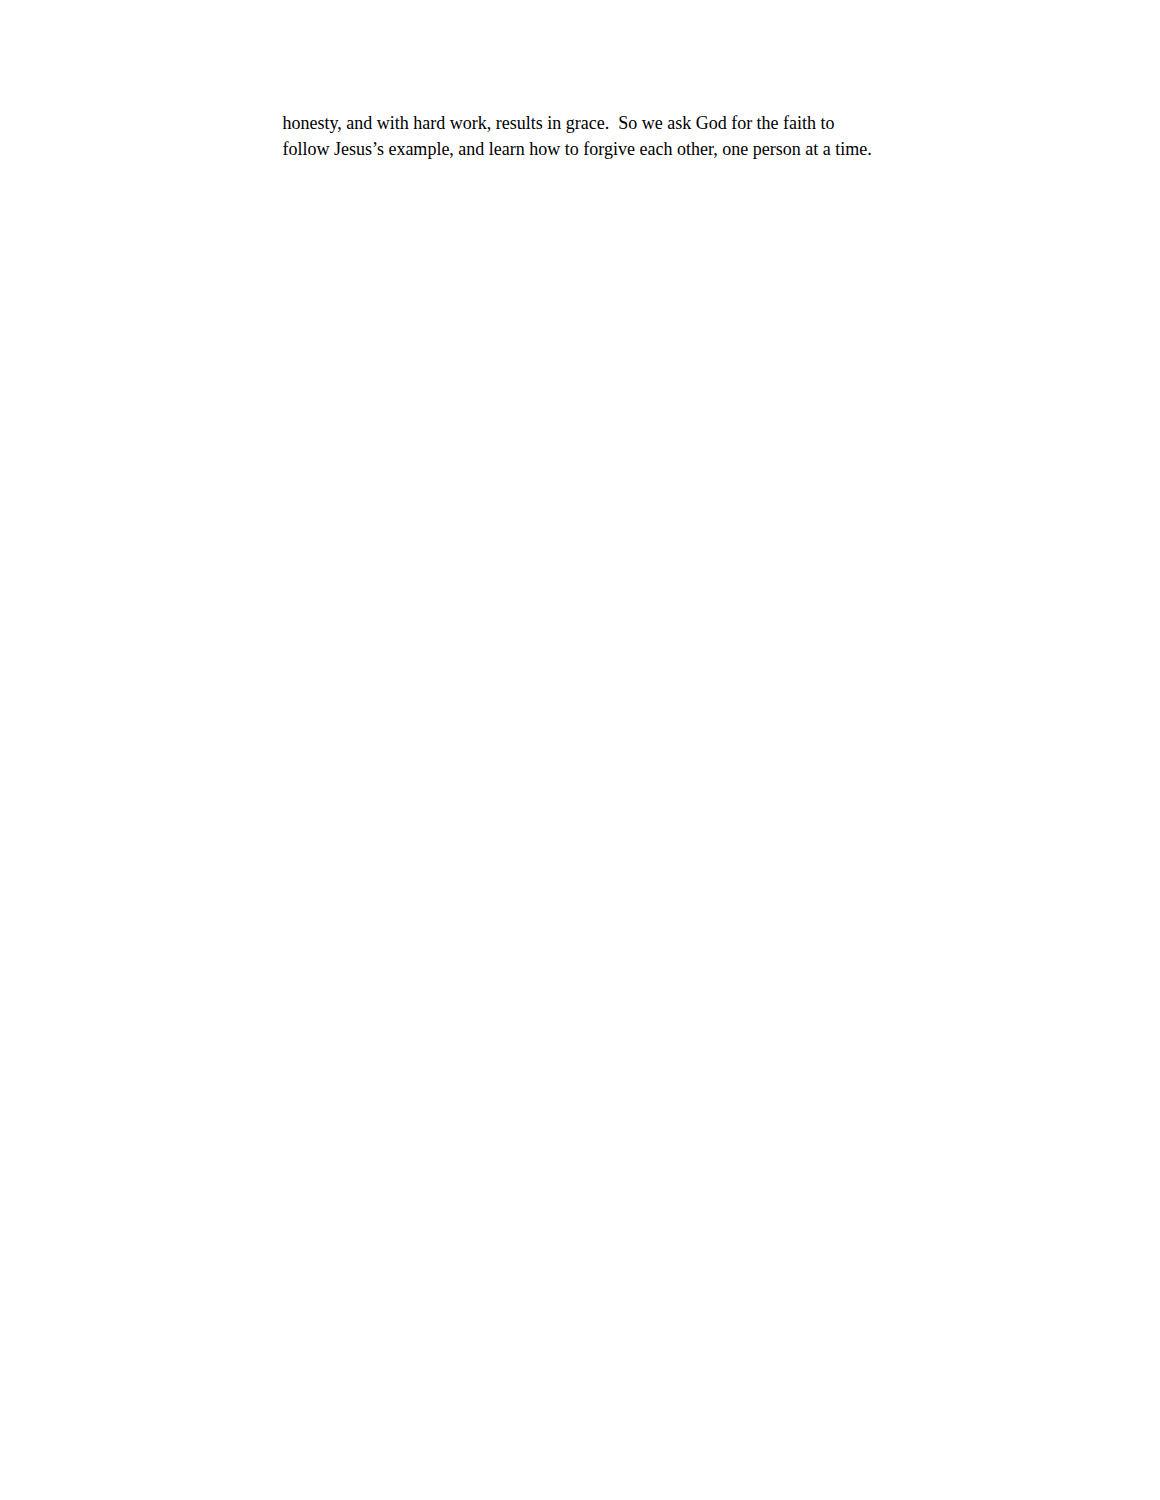honesty, and with hard work, results in grace. So we ask God for the faith to follow Jesus’s example, and learn how to forgive each other, one person at a time.